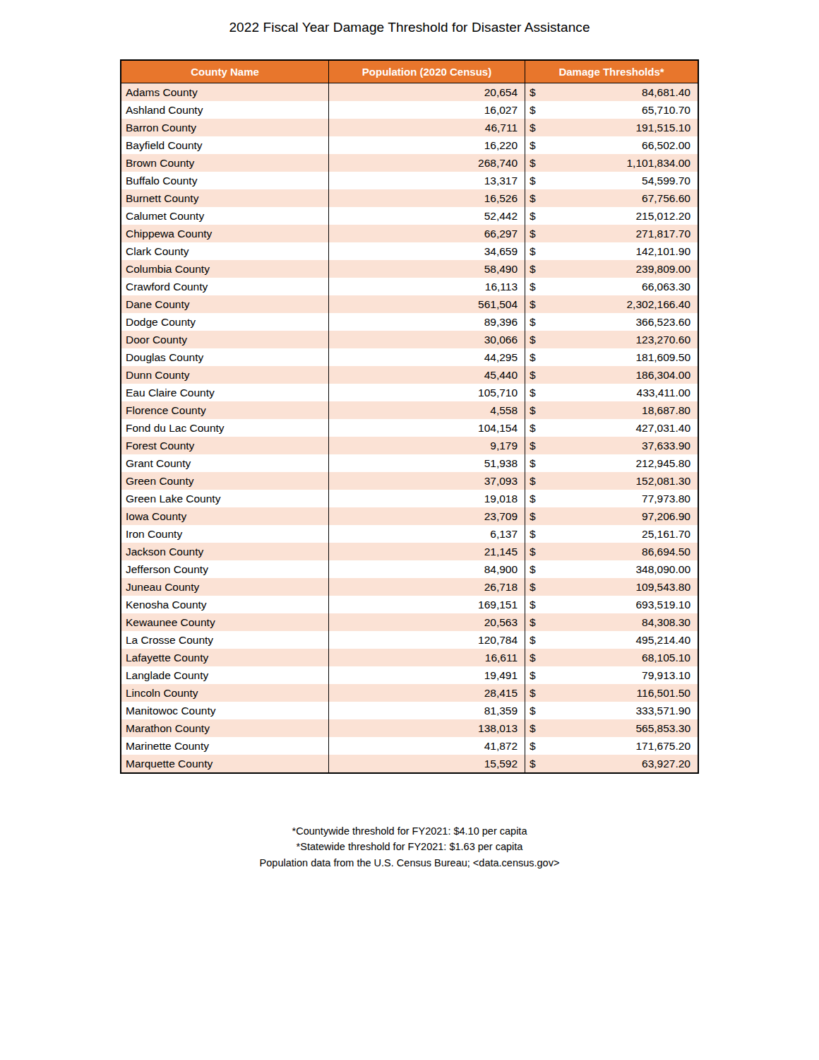2022 Fiscal Year Damage Threshold for Disaster Assistance
| County Name | Population (2020 Census) | Damage Thresholds* |
| --- | --- | --- |
| Adams County | 20,654 | $ 84,681.40 |
| Ashland County | 16,027 | $ 65,710.70 |
| Barron County | 46,711 | $ 191,515.10 |
| Bayfield County | 16,220 | $ 66,502.00 |
| Brown County | 268,740 | $ 1,101,834.00 |
| Buffalo County | 13,317 | $ 54,599.70 |
| Burnett County | 16,526 | $ 67,756.60 |
| Calumet County | 52,442 | $ 215,012.20 |
| Chippewa County | 66,297 | $ 271,817.70 |
| Clark County | 34,659 | $ 142,101.90 |
| Columbia County | 58,490 | $ 239,809.00 |
| Crawford County | 16,113 | $ 66,063.30 |
| Dane County | 561,504 | $ 2,302,166.40 |
| Dodge County | 89,396 | $ 366,523.60 |
| Door County | 30,066 | $ 123,270.60 |
| Douglas County | 44,295 | $ 181,609.50 |
| Dunn County | 45,440 | $ 186,304.00 |
| Eau Claire County | 105,710 | $ 433,411.00 |
| Florence County | 4,558 | $ 18,687.80 |
| Fond du Lac County | 104,154 | $ 427,031.40 |
| Forest County | 9,179 | $ 37,633.90 |
| Grant County | 51,938 | $ 212,945.80 |
| Green County | 37,093 | $ 152,081.30 |
| Green Lake County | 19,018 | $ 77,973.80 |
| Iowa County | 23,709 | $ 97,206.90 |
| Iron County | 6,137 | $ 25,161.70 |
| Jackson County | 21,145 | $ 86,694.50 |
| Jefferson County | 84,900 | $ 348,090.00 |
| Juneau County | 26,718 | $ 109,543.80 |
| Kenosha County | 169,151 | $ 693,519.10 |
| Kewaunee County | 20,563 | $ 84,308.30 |
| La Crosse County | 120,784 | $ 495,214.40 |
| Lafayette County | 16,611 | $ 68,105.10 |
| Langlade County | 19,491 | $ 79,913.10 |
| Lincoln County | 28,415 | $ 116,501.50 |
| Manitowoc County | 81,359 | $ 333,571.90 |
| Marathon County | 138,013 | $ 565,853.30 |
| Marinette County | 41,872 | $ 171,675.20 |
| Marquette County | 15,592 | $ 63,927.20 |
*Countywide threshold for FY2021: $4.10 per capita
*Statewide threshold for FY2021: $1.63 per capita
Population data from the U.S. Census Bureau; <data.census.gov>